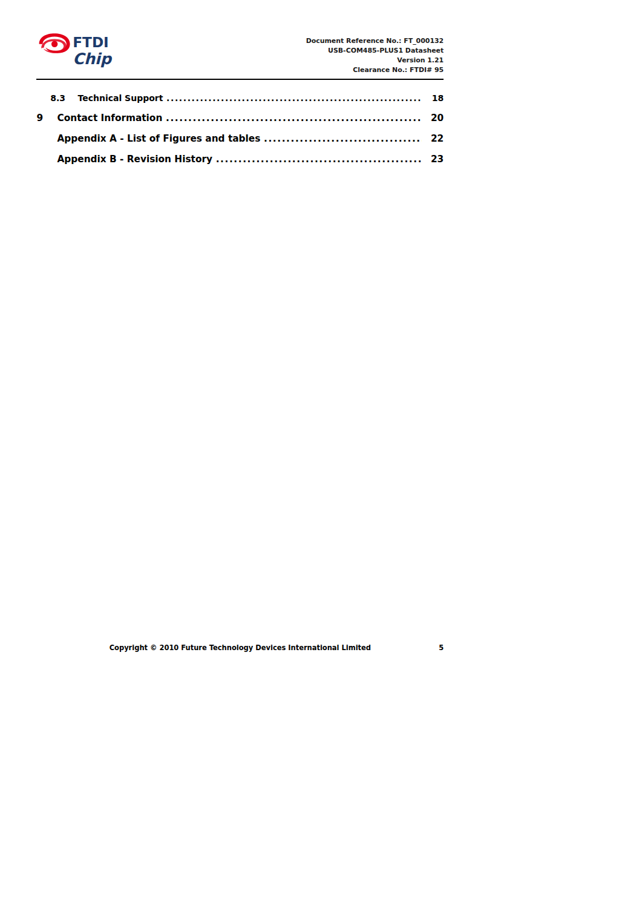FTDI Chip
Document Reference No.: FT_000132
USB-COM485-PLUS1 Datasheet
Version 1.21
Clearance No.: FTDI# 95
8.3 Technical Support .................................................................................. 18
9 Contact Information ....................................................................... 20
Appendix A - List of Figures and tables ............................................ 22
Appendix B - Revision History ........................................................... 23
Copyright © 2010 Future Technology Devices International Limited 5